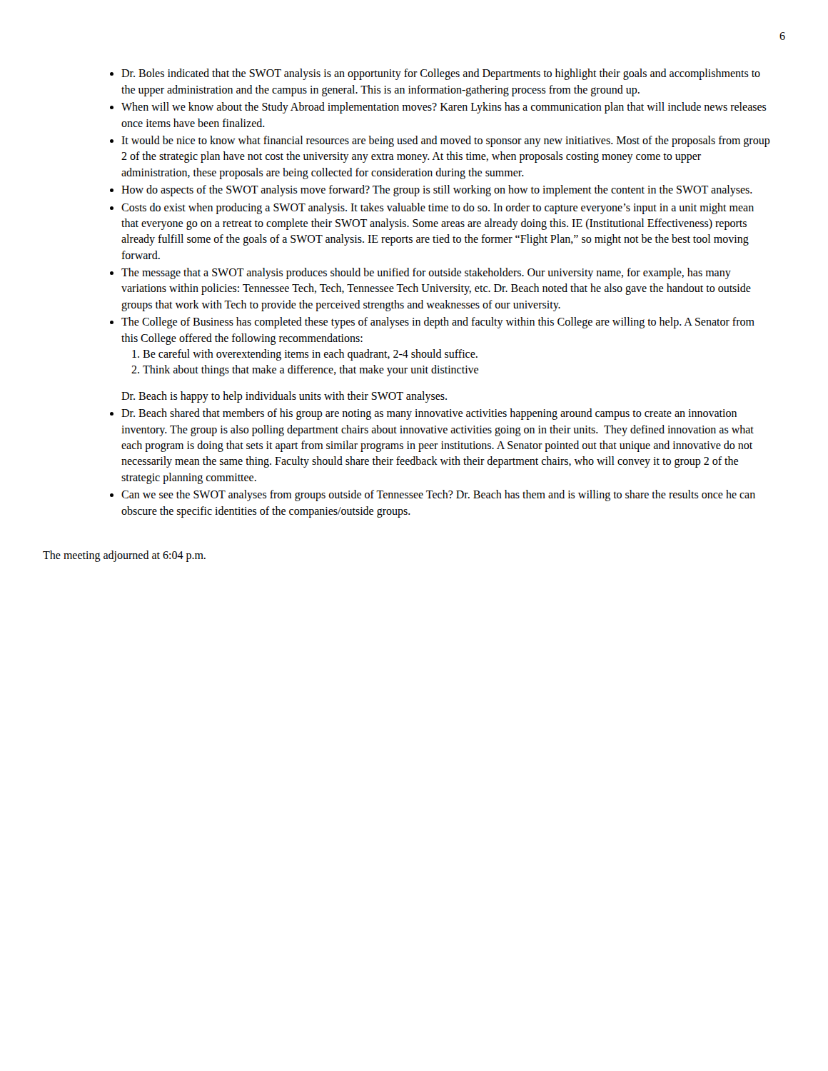6
Dr. Boles indicated that the SWOT analysis is an opportunity for Colleges and Departments to highlight their goals and accomplishments to the upper administration and the campus in general. This is an information-gathering process from the ground up.
When will we know about the Study Abroad implementation moves? Karen Lykins has a communication plan that will include news releases once items have been finalized.
It would be nice to know what financial resources are being used and moved to sponsor any new initiatives. Most of the proposals from group 2 of the strategic plan have not cost the university any extra money. At this time, when proposals costing money come to upper administration, these proposals are being collected for consideration during the summer.
How do aspects of the SWOT analysis move forward? The group is still working on how to implement the content in the SWOT analyses.
Costs do exist when producing a SWOT analysis. It takes valuable time to do so. In order to capture everyone’s input in a unit might mean that everyone go on a retreat to complete their SWOT analysis. Some areas are already doing this. IE (Institutional Effectiveness) reports already fulfill some of the goals of a SWOT analysis. IE reports are tied to the former “Flight Plan,” so might not be the best tool moving forward.
The message that a SWOT analysis produces should be unified for outside stakeholders. Our university name, for example, has many variations within policies: Tennessee Tech, Tech, Tennessee Tech University, etc. Dr. Beach noted that he also gave the handout to outside groups that work with Tech to provide the perceived strengths and weaknesses of our university.
The College of Business has completed these types of analyses in depth and faculty within this College are willing to help. A Senator from this College offered the following recommendations:
Be careful with overextending items in each quadrant, 2-4 should suffice.
Think about things that make a difference, that make your unit distinctive
Dr. Beach is happy to help individuals units with their SWOT analyses.
Dr. Beach shared that members of his group are noting as many innovative activities happening around campus to create an innovation inventory. The group is also polling department chairs about innovative activities going on in their units. They defined innovation as what each program is doing that sets it apart from similar programs in peer institutions. A Senator pointed out that unique and innovative do not necessarily mean the same thing. Faculty should share their feedback with their department chairs, who will convey it to group 2 of the strategic planning committee.
Can we see the SWOT analyses from groups outside of Tennessee Tech? Dr. Beach has them and is willing to share the results once he can obscure the specific identities of the companies/outside groups.
The meeting adjourned at 6:04 p.m.